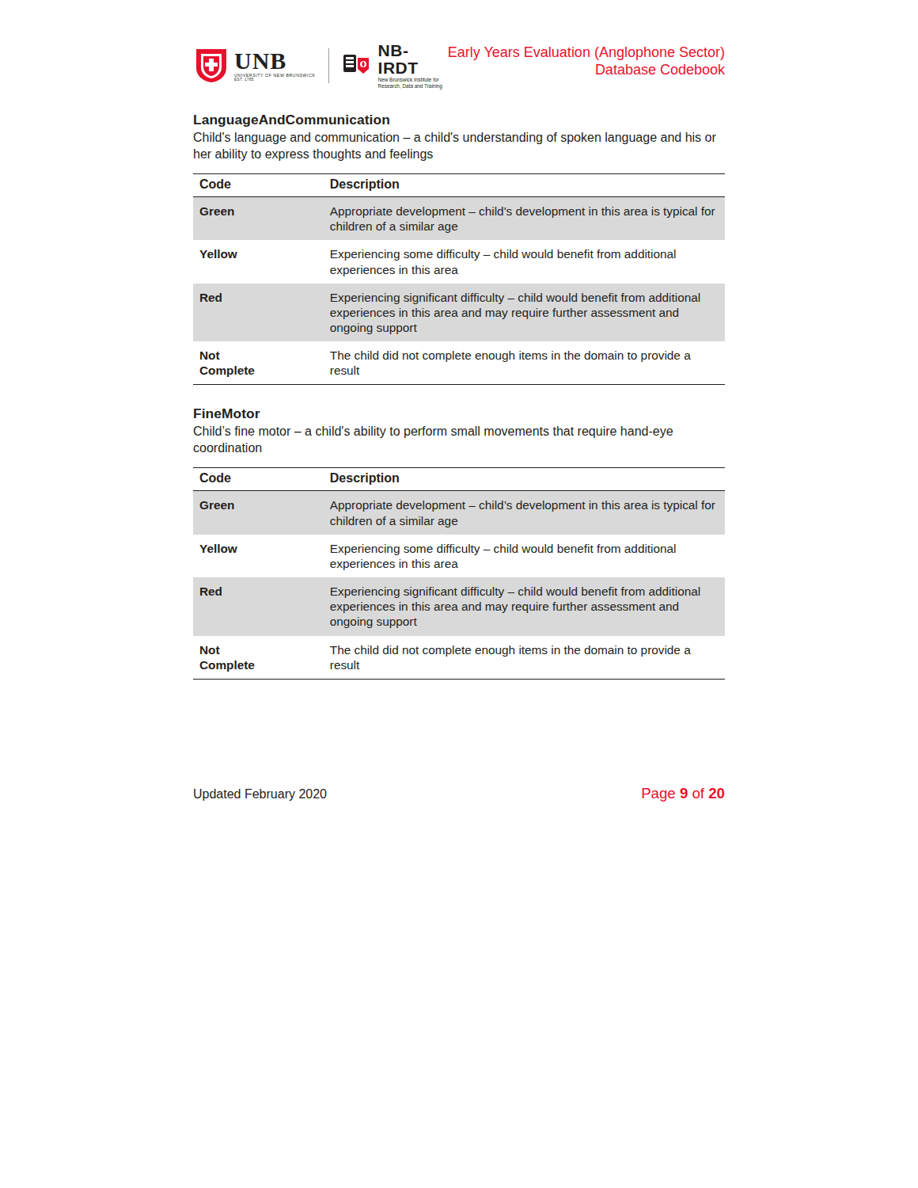UNB UNIVERSITY OF NEW BRUNSWICK EST. 1785
NB-IRDT New Brunswick Institute for Research, Data and Training
Early Years Evaluation (Anglophone Sector)
Database Codebook
LanguageAndCommunication
Child's language and communication – a child's understanding of spoken language and his or her ability to express thoughts and feelings
| Code | Description |
| --- | --- |
| Green | Appropriate development – child's development in this area is typical for children of a similar age |
| Yellow | Experiencing some difficulty – child would benefit from additional experiences in this area |
| Red | Experiencing significant difficulty – child would benefit from additional experiences in this area and may require further assessment and ongoing support |
| Not Complete | The child did not complete enough items in the domain to provide a result |
FineMotor
Child’s fine motor – a child's ability to perform small movements that require hand-eye coordination
| Code | Description |
| --- | --- |
| Green | Appropriate development – child’s development in this area is typical for children of a similar age |
| Yellow | Experiencing some difficulty – child would benefit from additional experiences in this area |
| Red | Experiencing significant difficulty – child would benefit from additional experiences in this area and may require further assessment and ongoing support |
| Not Complete | The child did not complete enough items in the domain to provide a result |
Updated February 2020
Page 9 of 20